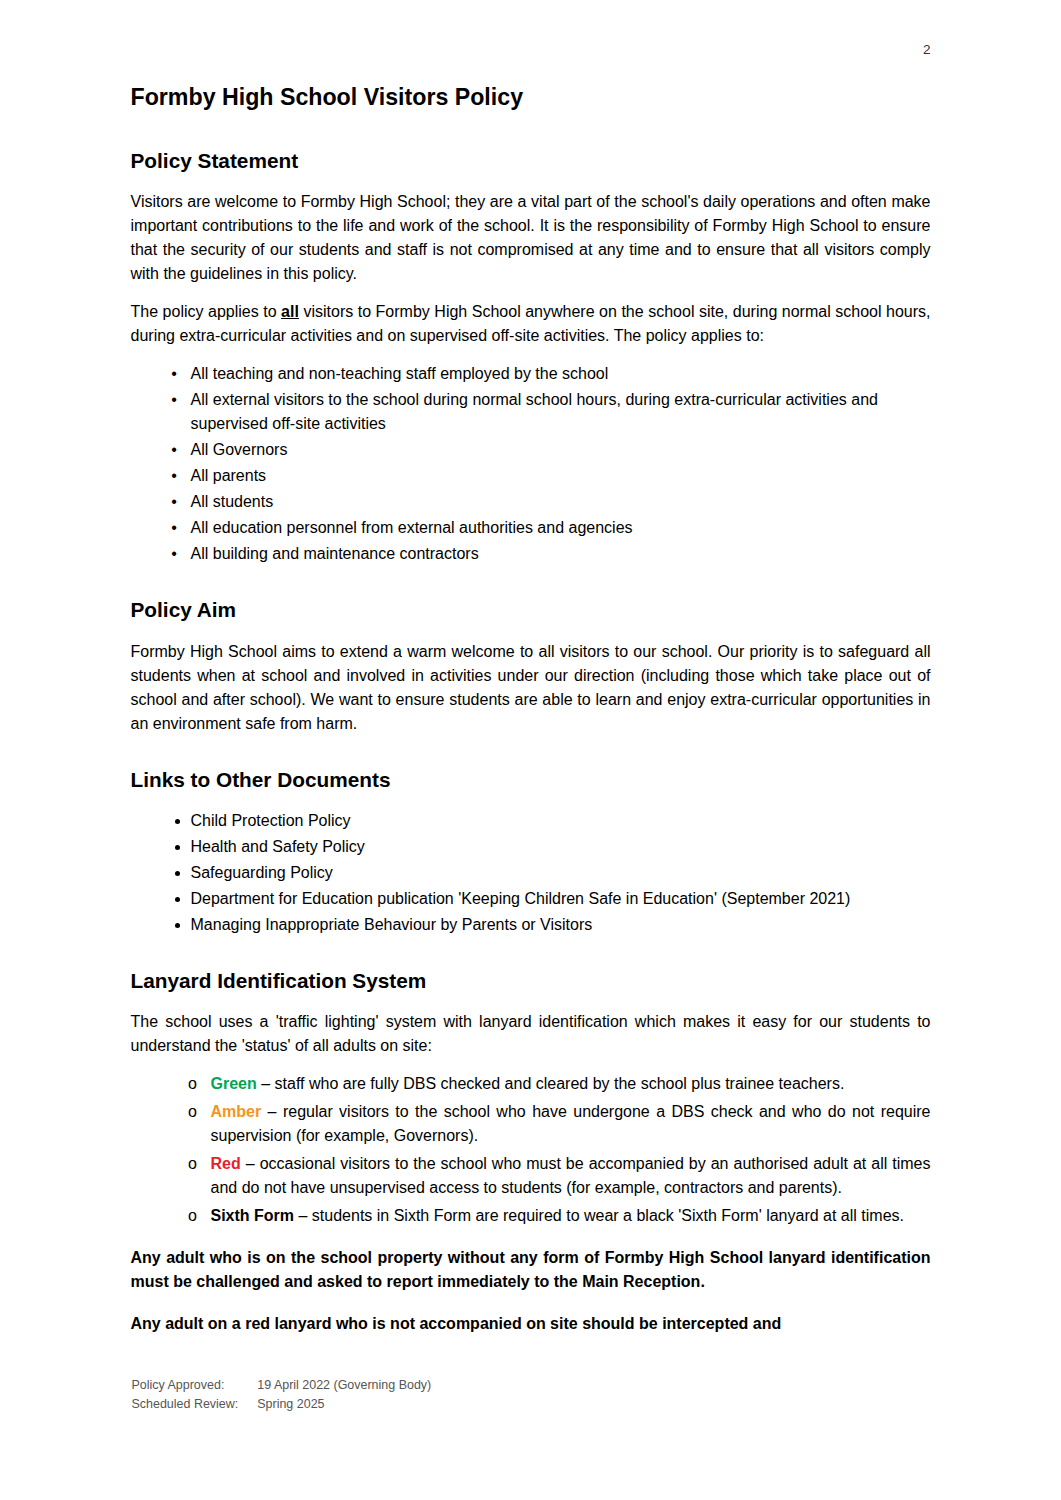2
Formby High School Visitors Policy
Policy Statement
Visitors are welcome to Formby High School; they are a vital part of the school's daily operations and often make important contributions to the life and work of the school. It is the responsibility of Formby High School to ensure that the security of our students and staff is not compromised at any time and to ensure that all visitors comply with the guidelines in this policy.
The policy applies to all visitors to Formby High School anywhere on the school site, during normal school hours, during extra-curricular activities and on supervised off-site activities. The policy applies to:
All teaching and non-teaching staff employed by the school
All external visitors to the school during normal school hours, during extra-curricular activities and supervised off-site activities
All Governors
All parents
All students
All education personnel from external authorities and agencies
All building and maintenance contractors
Policy Aim
Formby High School aims to extend a warm welcome to all visitors to our school. Our priority is to safeguard all students when at school and involved in activities under our direction (including those which take place out of school and after school). We want to ensure students are able to learn and enjoy extra-curricular opportunities in an environment safe from harm.
Links to Other Documents
Child Protection Policy
Health and Safety Policy
Safeguarding Policy
Department for Education publication 'Keeping Children Safe in Education' (September 2021)
Managing Inappropriate Behaviour by Parents or Visitors
Lanyard Identification System
The school uses a 'traffic lighting' system with lanyard identification which makes it easy for our students to understand the 'status' of all adults on site:
Green – staff who are fully DBS checked and cleared by the school plus trainee teachers.
Amber – regular visitors to the school who have undergone a DBS check and who do not require supervision (for example, Governors).
Red – occasional visitors to the school who must be accompanied by an authorised adult at all times and do not have unsupervised access to students (for example, contractors and parents).
Sixth Form – students in Sixth Form are required to wear a black 'Sixth Form' lanyard at all times.
Any adult who is on the school property without any form of Formby High School lanyard identification must be challenged and asked to report immediately to the Main Reception.
Any adult on a red lanyard who is not accompanied on site should be intercepted and
| Policy Approved: | 19 April 2022 (Governing Body) |
| Scheduled Review: | Spring 2025 |